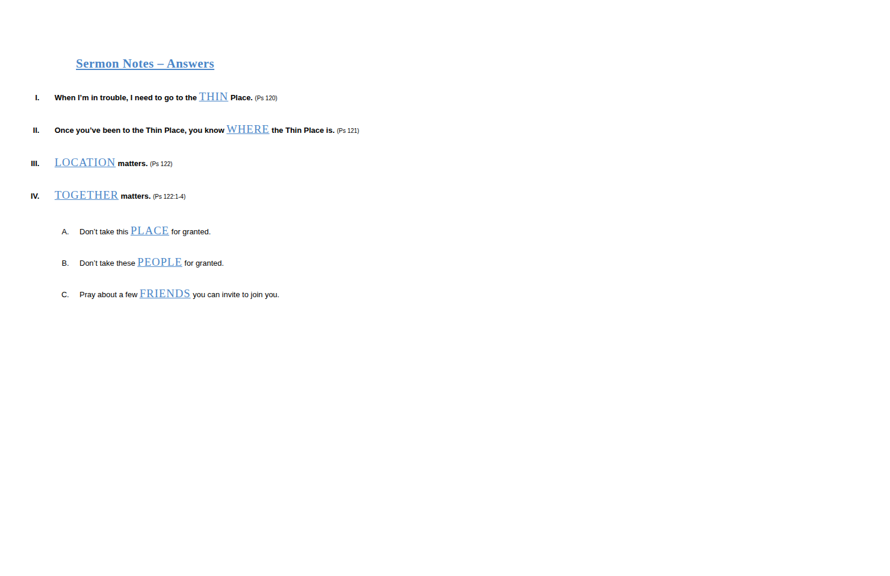Sermon Notes – Answers
When I’m in trouble, I need to go to the THIN Place. (Ps 120)
Once you’ve been to the Thin Place, you know WHERE the Thin Place is. (Ps 121)
LOCATION matters. (Ps 122)
TOGETHER matters. (Ps 122:1-4)
Don’t take this PLACE for granted.
Don’t take these PEOPLE for granted.
Pray about a few FRIENDS you can invite to join you.